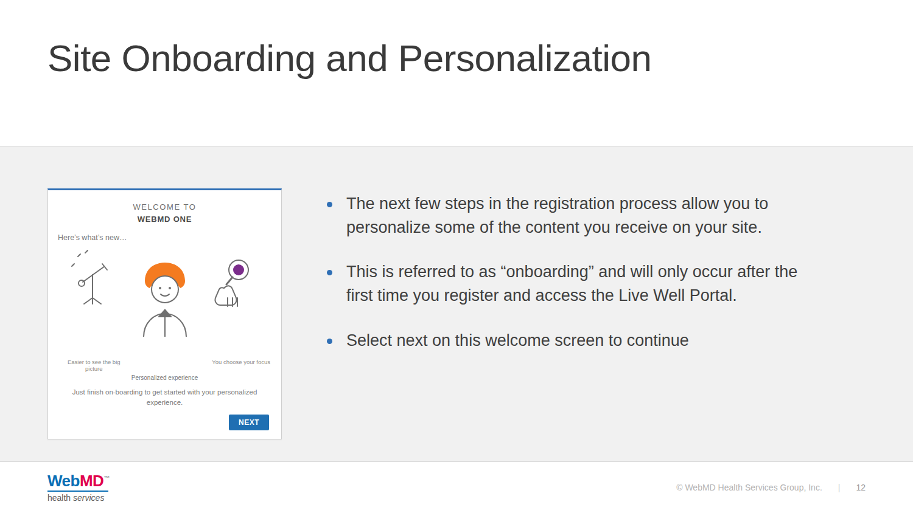Site Onboarding and Personalization
Welcome to
WebMD ONE
Here’s what’s new…
Easier to see the big picture You choose your focus
Personalized experience
Just finish on-boarding to get started with your personalized experience.
NEXT
The next few steps in the registration process allow you to personalize some of the content you receive on your site.
This is referred to as “onboarding” and will only occur after the first time you register and access the Live Well Portal.
Select next on this welcome screen to continue
WebMD™
health services
© WebMD Health Services Group, Inc. | 12